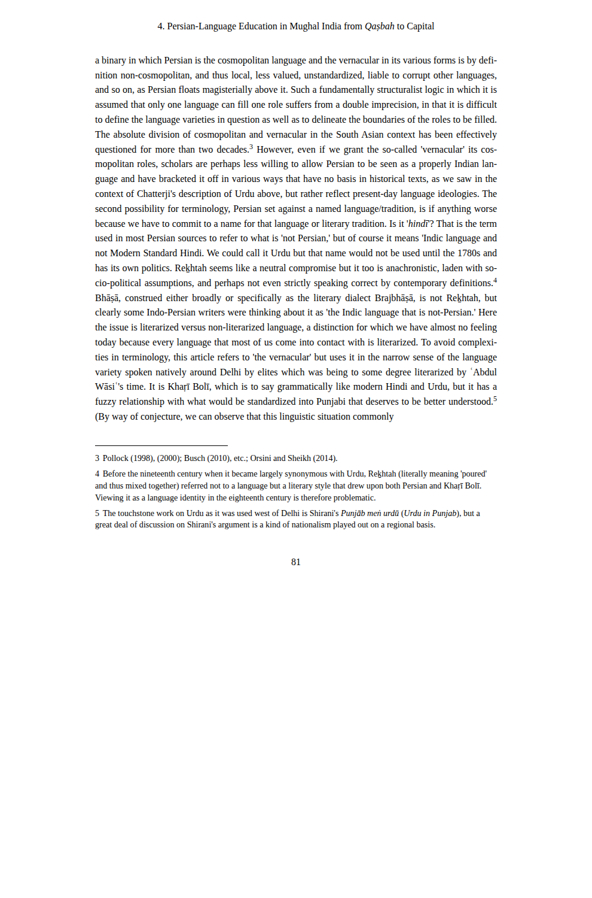4. Persian-Language Education in Mughal India from Qaṣbah to Capital
a binary in which Persian is the cosmopolitan language and the vernacular in its various forms is by definition non-cosmopolitan, and thus local, less valued, unstandardized, liable to corrupt other languages, and so on, as Persian floats magisterially above it. Such a fundamentally structuralist logic in which it is assumed that only one language can fill one role suffers from a double imprecision, in that it is difficult to define the language varieties in question as well as to delineate the boundaries of the roles to be filled. The absolute division of cosmopolitan and vernacular in the South Asian context has been effectively questioned for more than two decades.3 However, even if we grant the so-called 'vernacular' its cosmopolitan roles, scholars are perhaps less willing to allow Persian to be seen as a properly Indian language and have bracketed it off in various ways that have no basis in historical texts, as we saw in the context of Chatterji's description of Urdu above, but rather reflect present-day language ideologies. The second possibility for terminology, Persian set against a named language/tradition, is if anything worse because we have to commit to a name for that language or literary tradition. Is it 'hindī'? That is the term used in most Persian sources to refer to what is 'not Persian,' but of course it means 'Indic language and not Modern Standard Hindi. We could call it Urdu but that name would not be used until the 1780s and has its own politics. Reḵhtah seems like a neutral compromise but it too is anachronistic, laden with socio-political assumptions, and perhaps not even strictly speaking correct by contemporary definitions.4 Bhāṣā, construed either broadly or specifically as the literary dialect Brajbhāṣā, is not Reḵhtah, but clearly some Indo-Persian writers were thinking about it as 'the Indic language that is not-Persian.' Here the issue is literarized versus non-literarized language, a distinction for which we have almost no feeling today because every language that most of us come into contact with is literarized. To avoid complexities in terminology, this article refers to 'the vernacular' but uses it in the narrow sense of the language variety spoken natively around Delhi by elites which was being to some degree literarized by ʿAbdul Wāsiʿ's time. It is Khaṛī Bolī, which is to say grammatically like modern Hindi and Urdu, but it has a fuzzy relationship with what would be standardized into Punjabi that deserves to be better understood.5 (By way of conjecture, we can observe that this linguistic situation commonly
3 Pollock (1998), (2000); Busch (2010), etc.; Orsini and Sheikh (2014).
4 Before the nineteenth century when it became largely synonymous with Urdu, Reḵhtah (literally meaning 'poured' and thus mixed together) referred not to a language but a literary style that drew upon both Persian and Khaṛī Bolī. Viewing it as a language identity in the eighteenth century is therefore problematic.
5 The touchstone work on Urdu as it was used west of Delhi is Shirani's Punjāb meṅ urdū (Urdu in Punjab), but a great deal of discussion on Shirani's argument is a kind of nationalism played out on a regional basis.
81